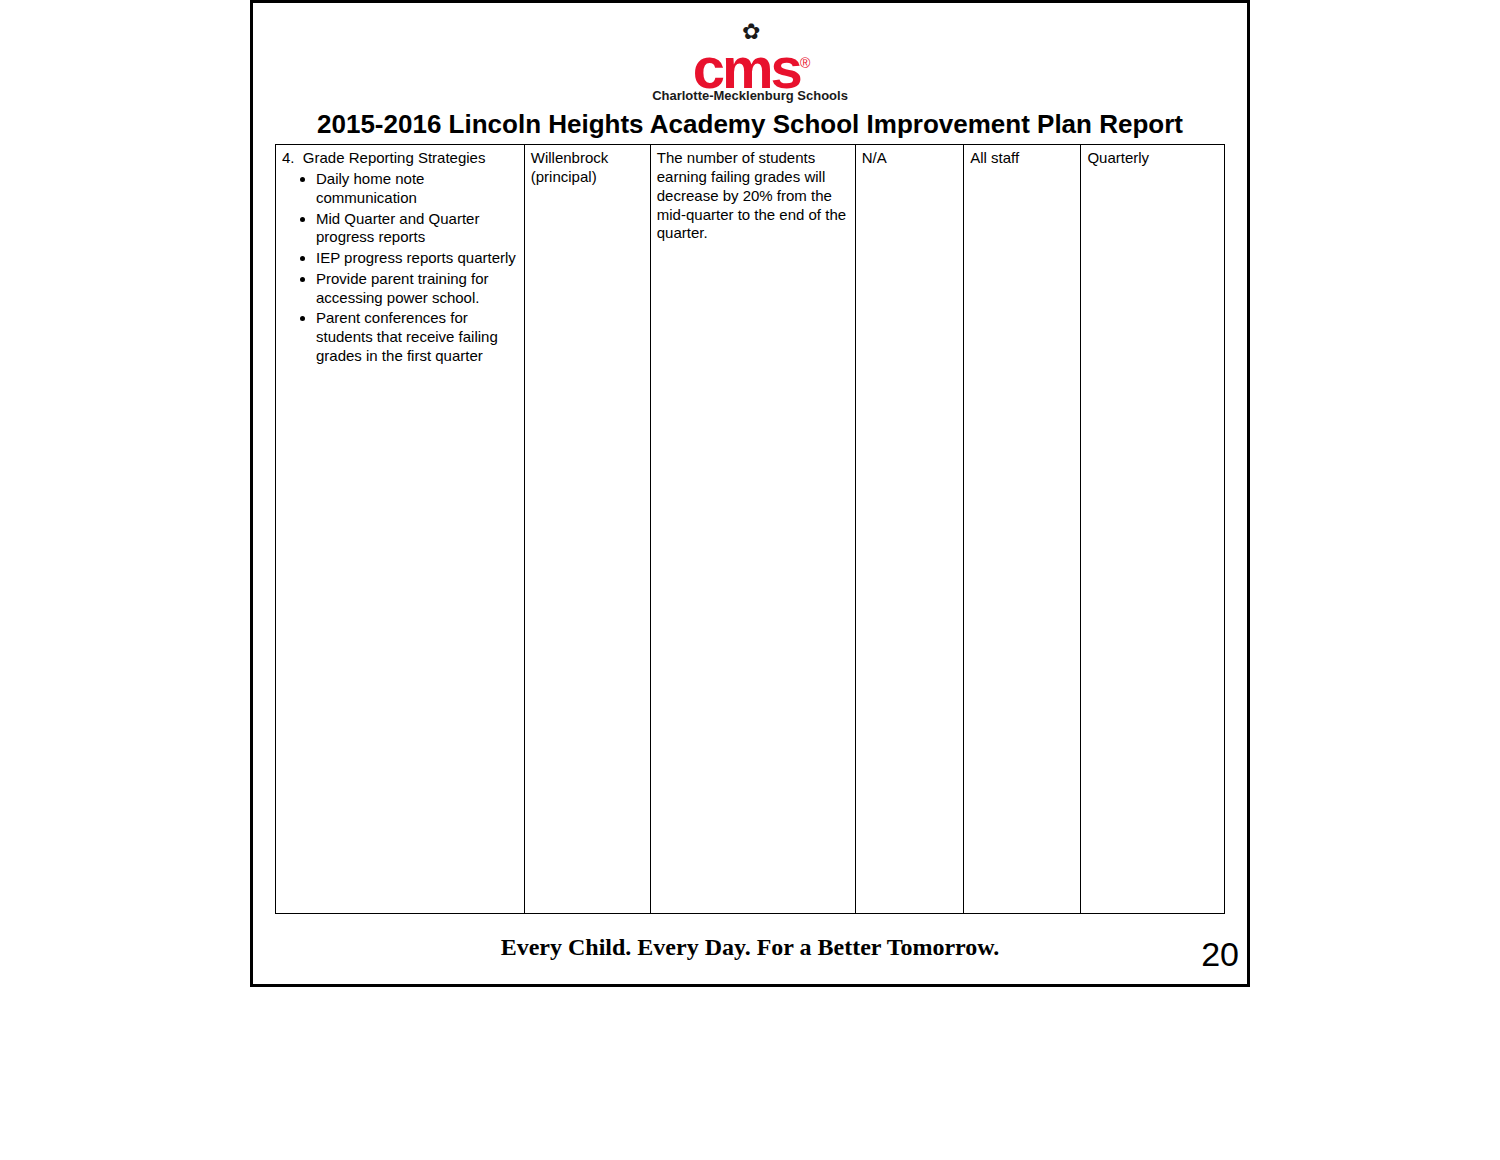✿
cms®
Charlotte-Mecklenburg Schools
2015-2016 Lincoln Heights Academy School Improvement Plan Report
| 4. Grade Reporting Strategies Daily home note communication Mid Quarter and Quarter progress reports IEP progress reports quarterly Provide parent training for accessing power school. Parent conferences for students that receive failing grades in the first quarter | Willenbrock (principal) | The number of students earning failing grades will decrease by 20% from the mid-quarter to the end of the quarter. | N/A | All staff | Quarterly |
Every Child. Every Day. For a Better Tomorrow.
20